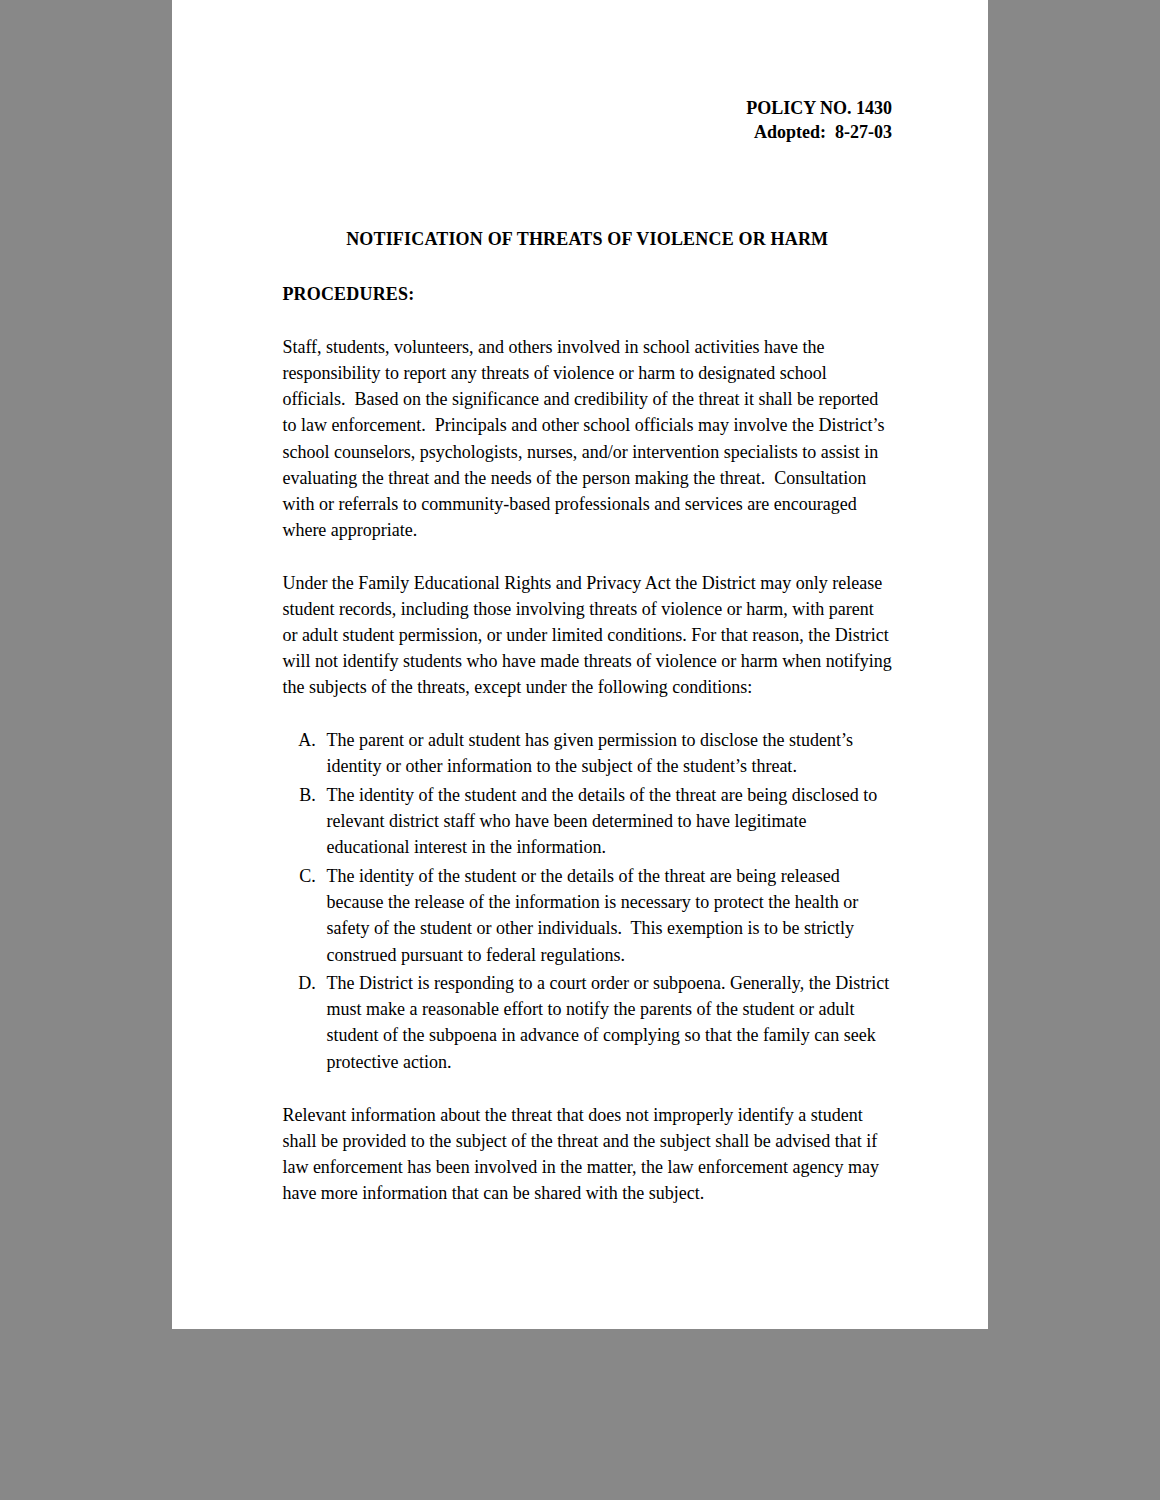POLICY NO. 1430
Adopted: 8-27-03
NOTIFICATION OF THREATS OF VIOLENCE OR HARM
PROCEDURES:
Staff, students, volunteers, and others involved in school activities have the responsibility to report any threats of violence or harm to designated school officials. Based on the significance and credibility of the threat it shall be reported to law enforcement. Principals and other school officials may involve the District’s school counselors, psychologists, nurses, and/or intervention specialists to assist in evaluating the threat and the needs of the person making the threat. Consultation with or referrals to community-based professionals and services are encouraged where appropriate.
Under the Family Educational Rights and Privacy Act the District may only release student records, including those involving threats of violence or harm, with parent or adult student permission, or under limited conditions. For that reason, the District will not identify students who have made threats of violence or harm when notifying the subjects of the threats, except under the following conditions:
The parent or adult student has given permission to disclose the student’s identity or other information to the subject of the student’s threat.
The identity of the student and the details of the threat are being disclosed to relevant district staff who have been determined to have legitimate educational interest in the information.
The identity of the student or the details of the threat are being released because the release of the information is necessary to protect the health or safety of the student or other individuals. This exemption is to be strictly construed pursuant to federal regulations.
The District is responding to a court order or subpoena. Generally, the District must make a reasonable effort to notify the parents of the student or adult student of the subpoena in advance of complying so that the family can seek protective action.
Relevant information about the threat that does not improperly identify a student shall be provided to the subject of the threat and the subject shall be advised that if law enforcement has been involved in the matter, the law enforcement agency may have more information that can be shared with the subject.